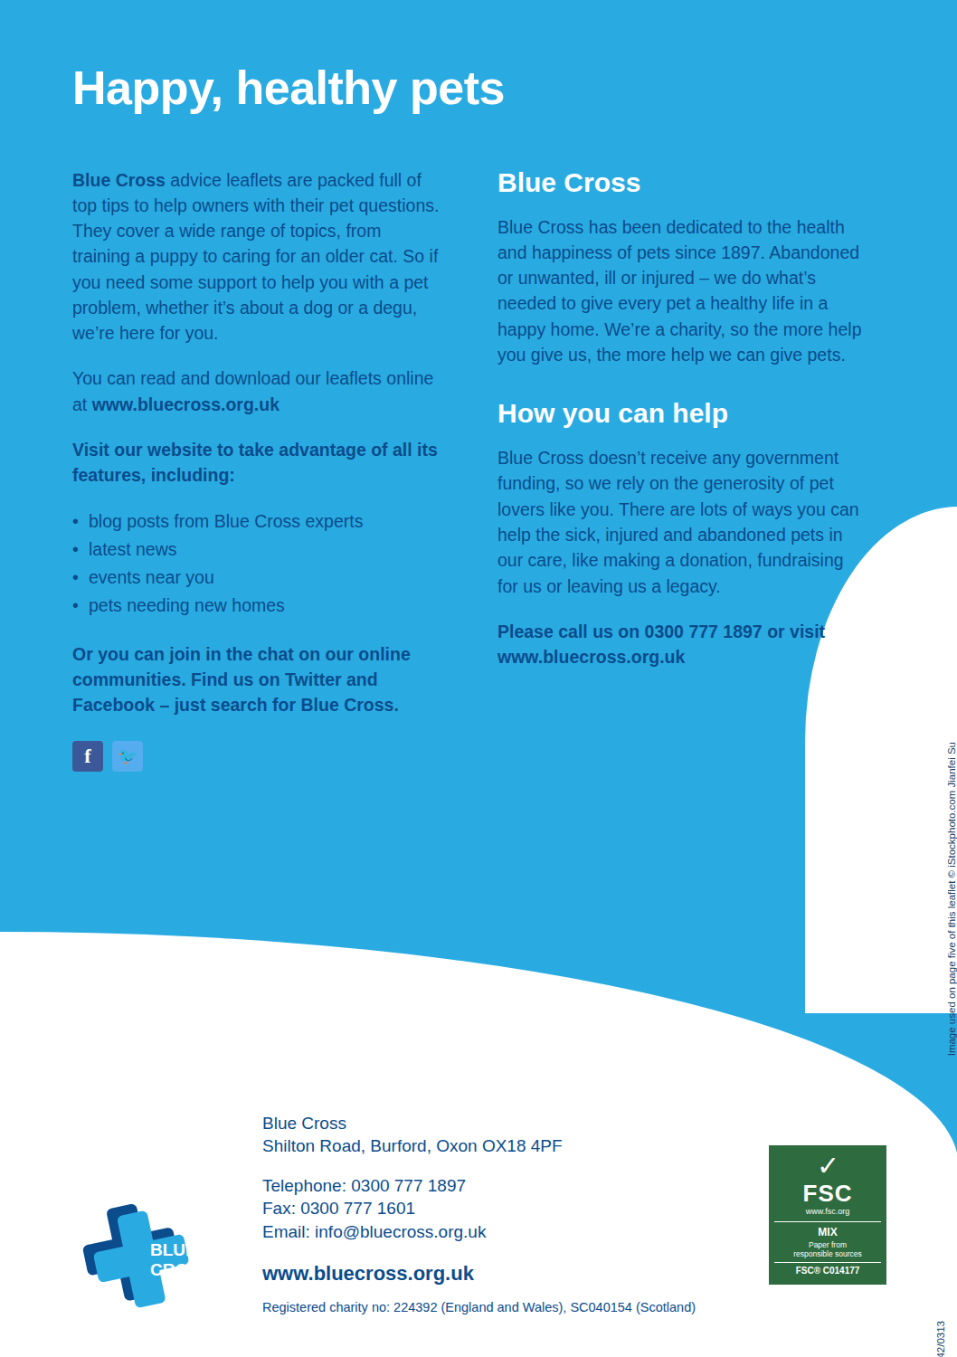Happy, healthy pets
Blue Cross advice leaflets are packed full of top tips to help owners with their pet questions. They cover a wide range of topics, from training a puppy to caring for an older cat. So if you need some support to help you with a pet problem, whether it’s about a dog or a degu, we’re here for you.
You can read and download our leaflets online at www.bluecross.org.uk
Visit our website to take advantage of all its features, including:
blog posts from Blue Cross experts
latest news
events near you
pets needing new homes
Or you can join in the chat on our online communities. Find us on Twitter and Facebook – just search for Blue Cross.
f 🐦
Blue Cross
Blue Cross has been dedicated to the health and happiness of pets since 1897. Abandoned or unwanted, ill or injured – we do what’s needed to give every pet a healthy life in a happy home. We’re a charity, so the more help you give us, the more help we can give pets.
How you can help
Blue Cross doesn’t receive any government funding, so we rely on the generosity of pet lovers like you. There are lots of ways you can help the sick, injured and abandoned pets in our care, like making a donation, fundraising for us or leaving us a legacy.
Please call us on 0300 777 1897 or visit www.bluecross.org.uk
Image used on page five of this leaflet © iStockphoto.com Jianfei Su
EA7142/0313
BLUE CROSS FOR PETS
Blue Cross
Shilton Road, Burford, Oxon OX18 4PF
Telephone: 0300 777 1897
Fax: 0300 777 1601
Email: info@bluecross.org.uk
www.bluecross.org.uk
Registered charity no: 224392 (England and Wales), SC040154 (Scotland)
✓
FSC
www.fsc.org
MIX
Paper from
responsible sources
FSC® C014177